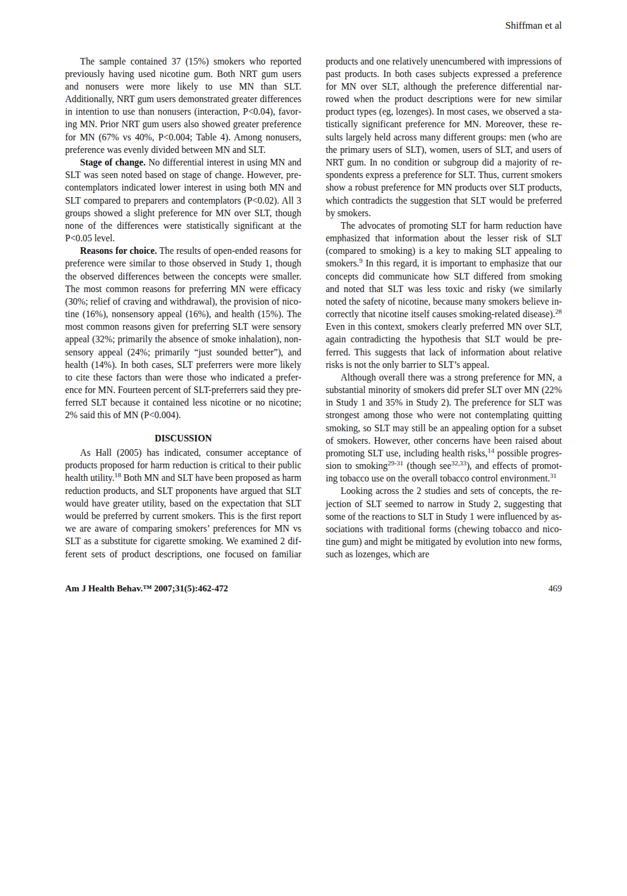Shiffman et al
The sample contained 37 (15%) smokers who reported previously having used nicotine gum. Both NRT gum users and nonusers were more likely to use MN than SLT. Additionally, NRT gum users demonstrated greater differences in intention to use than nonusers (interaction, P<0.04), favoring MN. Prior NRT gum users also showed greater preference for MN (67% vs 40%, P<0.004; Table 4). Among nonusers, preference was evenly divided between MN and SLT.
Stage of change. No differential interest in using MN and SLT was seen noted based on stage of change. However, precontemplators indicated lower interest in using both MN and SLT compared to preparers and contemplators (P<0.02). All 3 groups showed a slight preference for MN over SLT, though none of the differences were statistically significant at the P<0.05 level.
Reasons for choice. The results of open-ended reasons for preference were similar to those observed in Study 1, though the observed differences between the concepts were smaller. The most common reasons for preferring MN were efficacy (30%; relief of craving and withdrawal), the provision of nicotine (16%), nonsensory appeal (16%), and health (15%). The most common reasons given for preferring SLT were sensory appeal (32%; primarily the absence of smoke inhalation), nonsensory appeal (24%; primarily “just sounded better”), and health (14%). In both cases, SLT preferrers were more likely to cite these factors than were those who indicated a preference for MN. Fourteen percent of SLT-preferrers said they preferred SLT because it contained less nicotine or no nicotine; 2% said this of MN (P<0.004).
DISCUSSION
As Hall (2005) has indicated, consumer acceptance of products proposed for harm reduction is critical to their public health utility.18 Both MN and SLT have been proposed as harm reduction products, and SLT proponents have argued that SLT would have greater utility, based on the expectation that SLT would be preferred by current smokers. This is the first report we are aware of comparing smokers’ preferences for MN vs SLT as a substitute for cigarette smoking. We examined 2 different sets of product descriptions, one focused on familiar products and one relatively unencumbered with impressions of past products. In both cases subjects expressed a preference for MN over SLT, although the preference differential narrowed when the product descriptions were for new similar product types (eg, lozenges). In most cases, we observed a statistically significant preference for MN. Moreover, these results largely held across many different groups: men (who are the primary users of SLT), women, users of SLT, and users of NRT gum. In no condition or subgroup did a majority of respondents express a preference for SLT. Thus, current smokers show a robust preference for MN products over SLT products, which contradicts the suggestion that SLT would be preferred by smokers.
The advocates of promoting SLT for harm reduction have emphasized that information about the lesser risk of SLT (compared to smoking) is a key to making SLT appealing to smokers.9 In this regard, it is important to emphasize that our concepts did communicate how SLT differed from smoking and noted that SLT was less toxic and risky (we similarly noted the safety of nicotine, because many smokers believe incorrectly that nicotine itself causes smoking-related disease).28 Even in this context, smokers clearly preferred MN over SLT, again contradicting the hypothesis that SLT would be preferred. This suggests that lack of information about relative risks is not the only barrier to SLT’s appeal.
Although overall there was a strong preference for MN, a substantial minority of smokers did prefer SLT over MN (22% in Study 1 and 35% in Study 2). The preference for SLT was strongest among those who were not contemplating quitting smoking, so SLT may still be an appealing option for a subset of smokers. However, other concerns have been raised about promoting SLT use, including health risks,14 possible progression to smoking29-31 (though see32,33), and effects of promoting tobacco use on the overall tobacco control environment.31
Looking across the 2 studies and sets of concepts, the rejection of SLT seemed to narrow in Study 2, suggesting that some of the reactions to SLT in Study 1 were influenced by associations with traditional forms (chewing tobacco and nicotine gum) and might be mitigated by evolution into new forms, such as lozenges, which are
Am J Health Behav.™ 2007;31(5):462-472 469